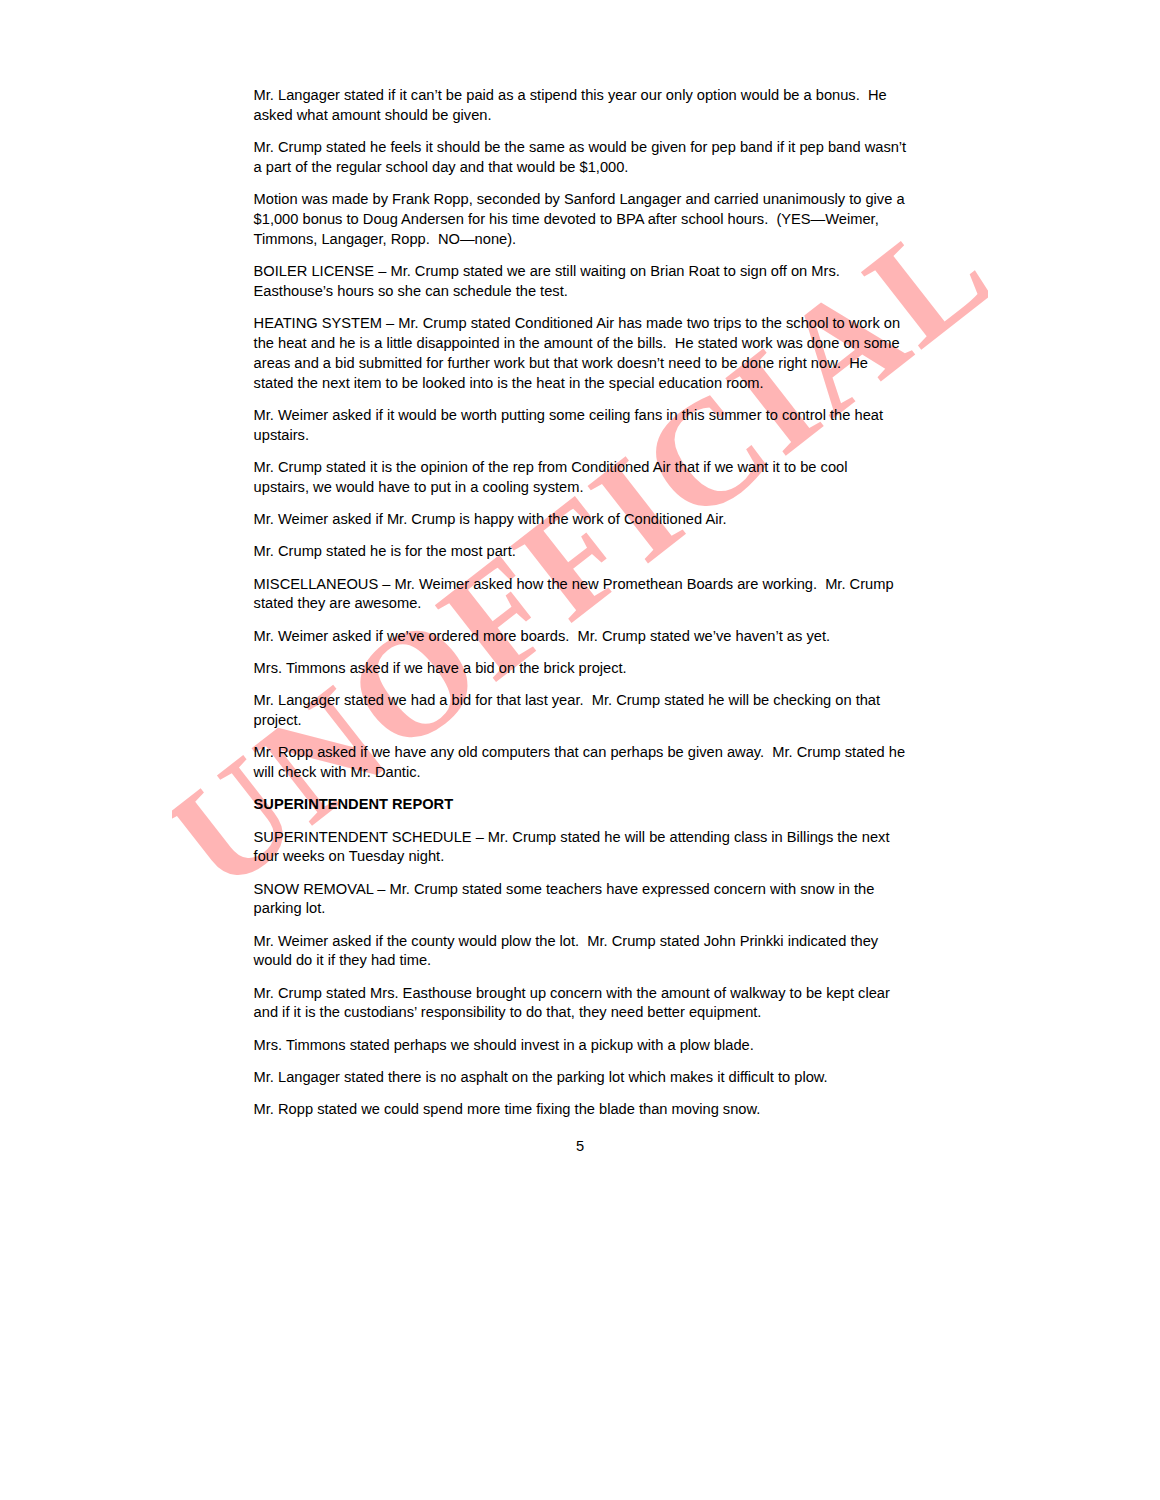UNOFFICIAL
Mr. Langager stated if it can’t be paid as a stipend this year our only option would be a bonus. He asked what amount should be given.
Mr. Crump stated he feels it should be the same as would be given for pep band if it pep band wasn’t a part of the regular school day and that would be $1,000.
Motion was made by Frank Ropp, seconded by Sanford Langager and carried unanimously to give a $1,000 bonus to Doug Andersen for his time devoted to BPA after school hours. (YES—Weimer, Timmons, Langager, Ropp. NO—none).
BOILER LICENSE – Mr. Crump stated we are still waiting on Brian Roat to sign off on Mrs. Easthouse’s hours so she can schedule the test.
HEATING SYSTEM – Mr. Crump stated Conditioned Air has made two trips to the school to work on the heat and he is a little disappointed in the amount of the bills. He stated work was done on some areas and a bid submitted for further work but that work doesn’t need to be done right now. He stated the next item to be looked into is the heat in the special education room.
Mr. Weimer asked if it would be worth putting some ceiling fans in this summer to control the heat upstairs.
Mr. Crump stated it is the opinion of the rep from Conditioned Air that if we want it to be cool upstairs, we would have to put in a cooling system.
Mr. Weimer asked if Mr. Crump is happy with the work of Conditioned Air.
Mr. Crump stated he is for the most part.
MISCELLANEOUS – Mr. Weimer asked how the new Promethean Boards are working. Mr. Crump stated they are awesome.
Mr. Weimer asked if we’ve ordered more boards. Mr. Crump stated we’ve haven’t as yet.
Mrs. Timmons asked if we have a bid on the brick project.
Mr. Langager stated we had a bid for that last year. Mr. Crump stated he will be checking on that project.
Mr. Ropp asked if we have any old computers that can perhaps be given away. Mr. Crump stated he will check with Mr. Dantic.
SUPERINTENDENT REPORT
SUPERINTENDENT SCHEDULE – Mr. Crump stated he will be attending class in Billings the next four weeks on Tuesday night.
SNOW REMOVAL – Mr. Crump stated some teachers have expressed concern with snow in the parking lot.
Mr. Weimer asked if the county would plow the lot. Mr. Crump stated John Prinkki indicated they would do it if they had time.
Mr. Crump stated Mrs. Easthouse brought up concern with the amount of walkway to be kept clear and if it is the custodians’ responsibility to do that, they need better equipment.
Mrs. Timmons stated perhaps we should invest in a pickup with a plow blade.
Mr. Langager stated there is no asphalt on the parking lot which makes it difficult to plow.
Mr. Ropp stated we could spend more time fixing the blade than moving snow.
5